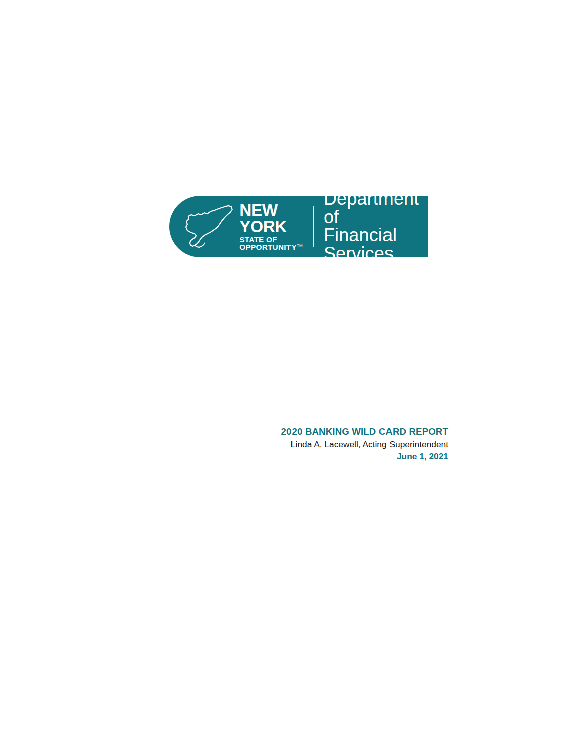NEW YORK
STATE OF
OPPORTUNITYTM
Department of
Financial Services
2020 BANKING WILD CARD REPORT
Linda A. Lacewell, Acting Superintendent
June 1, 2021